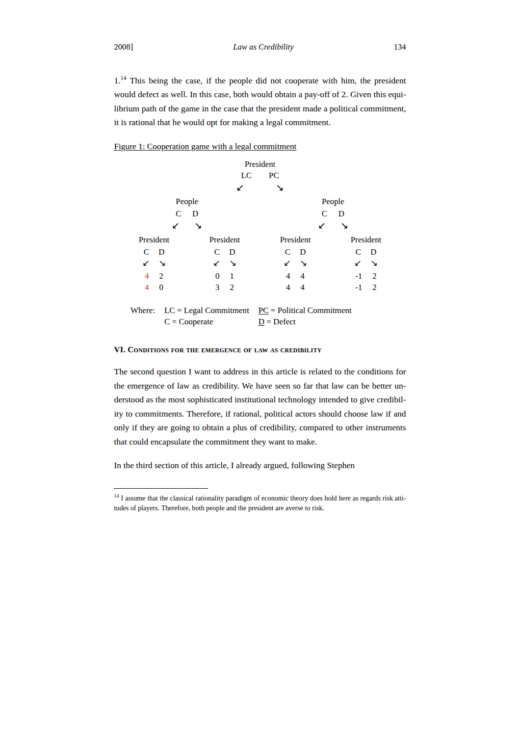2008] Law as Credibility 134
1.14 This being the case, if the people did not cooperate with him, the president would defect as well. In this case, both would obtain a pay-off of 2. Given this equilibrium path of the game in the case that the president made a political commitment, it is rational that he would opt for making a legal commitment.
Figure 1: Cooperation game with a legal commitment
President
LC PC
People
People
CD
CD
President
President
President
President
CD
CD
CD
CD
44
20
03
12
44
44
-1-1
22
Where:
| LC = Legal Commitment | PC = Political Commitment |
| C = Cooperate | D = Defect |
VI. Conditions for the emergence of law as credibility
The second question I want to address in this article is related to the conditions for the emergence of law as credibility. We have seen so far that law can be better understood as the most sophisticated institutional technology intended to give credibility to commitments. Therefore, if rational, political actors should choose law if and only if they are going to obtain a plus of credibility, compared to other instruments that could encapsulate the commitment they want to make.
In the third section of this article, I already argued, following Stephen
14 I assume that the classical rationality paradigm of economic theory does hold here as regards risk attitudes of players. Therefore, both people and the president are averse to risk.